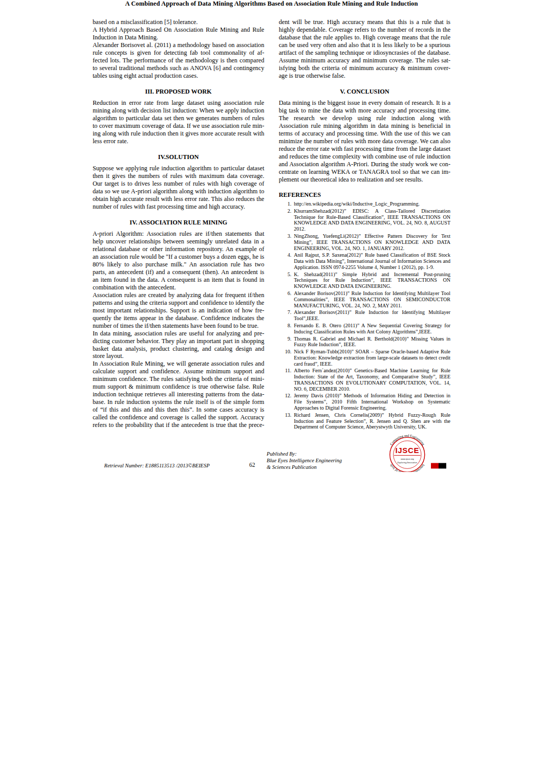A Combined Approach of Data Mining Algorithms Based on Association Rule Mining and Rule Induction
based on a misclassification [5] tolerance.
A Hybrid Approach Based On Association Rule Mining and Rule Induction in Data Mining.
Alexander Borisovet al. (2011) a methodology based on association rule concepts is given for detecting fab tool commonality of affected lots. The performance of the methodology is then compared to several traditional methods such as ANOVA [6] and contingency tables using eight actual production cases.
III. Proposed Work
Reduction in error rate from large dataset using association rule mining along with decision list induction: When we apply induction algorithm to particular data set then we generates numbers of rules to cover maximum coverage of data. If we use association rule mining along with rule induction then it gives more accurate result with less error rate.
IV.Solution
Suppose we applying rule induction algorithm to particular dataset then it gives the numbers of rules with maximum data coverage. Our target is to drives less number of rules with high coverage of data so we use A-priori algorithm along with induction algorithm to obtain high accurate result with less error rate. This also reduces the number of rules with fast processing time and high accuracy.
IV. Association Rule Mining
A-priori Algorithm: Association rules are if/then statements that help uncover relationships between seemingly unrelated data in a relational database or other information repository. An example of an association rule would be "If a customer buys a dozen eggs, he is 80% likely to also purchase milk." An association rule has two parts, an antecedent (if) and a consequent (then). An antecedent is an item found in the data. A consequent is an item that is found in combination with the antecedent.
Association rules are created by analyzing data for frequent if/then patterns and using the criteria support and confidence to identify the most important relationships. Support is an indication of how frequently the items appear in the database. Confidence indicates the number of times the if/then statements have been found to be true.
In data mining, association rules are useful for analyzing and predicting customer behavior. They play an important part in shopping basket data analysis, product clustering, and catalog design and store layout.
In Association Rule Mining, we will generate association rules and calculate support and confidence. Assume minimum support and minimum confidence. The rules satisfying both the criteria of minimum support & minimum confidence is true otherwise false. Rule induction technique retrieves all interesting patterns from the database. In rule induction systems the rule itself is of the simple form of “if this and this and this then this”. In some cases accuracy is called the confidence and coverage is called the support. Accuracy refers to the probability that if the antecedent is true that the precedent will be true. High accuracy means that this is a rule that is highly dependable. Coverage refers to the number of records in the database that the rule applies to. High coverage means that the rule can be used very often and also that it is less likely to be a spurious artifact of the sampling technique or idiosyncrasies of the database. Assume minimum accuracy and minimum coverage. The rules satisfying both the criteria of minimum accuracy & minimum coverage is true otherwise false.
V. Conclusion
Data mining is the biggest issue in every domain of research. It is a big task to mine the data with more accuracy and processing time. The research we develop using rule induction along with Association rule mining algorithm in data mining is beneficial in terms of accuracy and processing time. With the use of this we can minimize the number of rules with more data coverage. We can also reduce the error rate with fast processing time from the large dataset and reduces the time complexity with combine use of rule induction and Association algorithm A-Priori. During the study work we concentrate on learning WEKA or TANAGRA tool so that we can implement our theoretical idea to realization and see results.
REFERENCES
http://en.wikipedia.org/wiki/Inductive_Logic_Programming.
KhurramShehzad(2012)” EDISC: A Class-Tailored Discretization Technique for Rule-Based Classification”, IEEE TRANSACTIONS ON KNOWLEDGE AND DATA ENGINEERING, VOL. 24, NO. 8, AUGUST 2012.
NingZhong, YuefengLi(2012)” Effective Pattern Discovery for Text Mining”, IEEE TRANSACTIONS ON KNOWLEDGE AND DATA ENGINEERING, VOL. 24, NO. 1, JANUARY 2012.
Anil Rajput, S.P. Saxena(2012)” Rule based Classification of BSE Stock Data with Data Mining”, International Journal of Information Sciences and Application. ISSN 0974-2255 Volume 4, Number 1 (2012), pp. 1-9.
K. Shehzad(2011)” Simple Hybrid and Incremental Post-pruning Techniques for Rule Induction”, IEEE TRANSACTIONS ON KNOWLEDGE AND DATA ENGINEERING.
Alexander Borisov(2011)” Rule Induction for Identifying Multilayer Tool Commonalities”, IEEE TRANSACTIONS ON SEMICONDUCTOR MANUFACTURING, VOL. 24, NO. 2, MAY 2011.
Alexander Borisov(2011)” Rule Induction for Identifying Multilayer Tool”,IEEE.
Fernando E. B. Otero (2011)” A New Sequential Covering Strategy for Inducing Classification Rules with Ant Colony Algorithms”,IEEE.
Thomas R. Gabriel and Michael R. Berthold(2010)” Missing Values in Fuzzy Rule Induction”, IEEE.
Nick F Ryman-Tubb(2010)” SOAR – Sparse Oracle-based Adaptive Rule Extraction: Knowledge extraction from large-scale datasets to detect credit card fraud”, IEEE.
Alberto Fern´andez(2010)” Genetics-Based Machine Learning for Rule Induction: State of the Art, Taxonomy, and Comparative Study”, IEEE TRANSACTIONS ON EVOLUTIONARY COMPUTATION, VOL. 14, NO. 6, DECEMBER 2010.
Jeremy Davis (2010)” Methods of Information Hiding and Detection in File Systems”, 2010 Fifth International Workshop on Systematic Approaches to Digital Forensic Engineering.
Richard Jensen, Chris Cornelis(2009)” Hybrid Fuzzy-Rough Rule Induction and Feature Selection”, R. Jensen and Q. Shen are with the Department of Computer Science, Aberystwyth University, UK.
Retrieval Number: E1885113513 /2013©BEIESP
62
Published By:
Blue Eyes Intelligence Engineering
& Sciences Publication
Computing and Engineering International Journal of Soft IJSCE www.ijsce.org Exploring Innovation